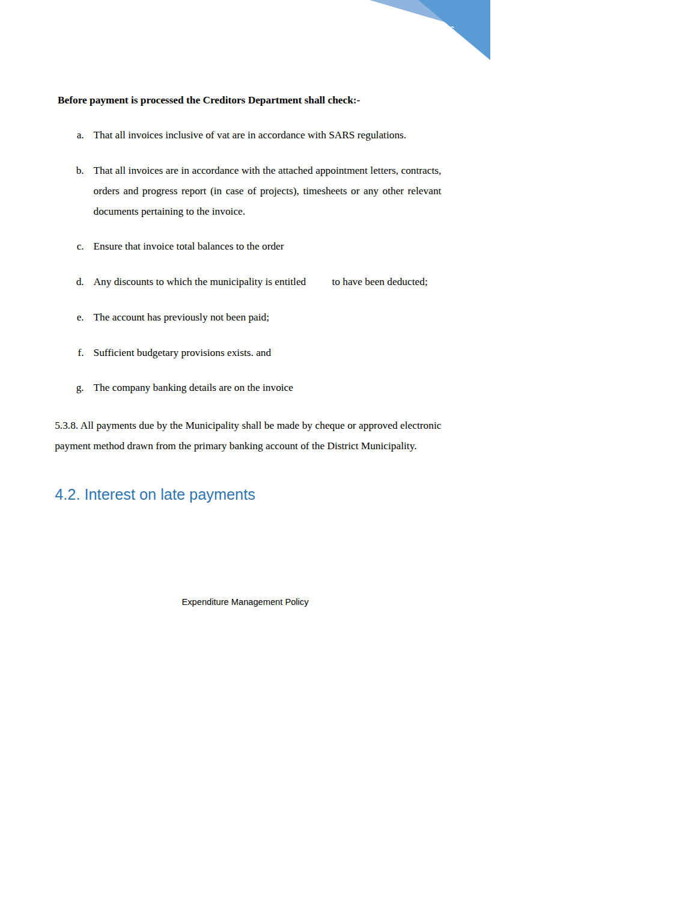6
Before payment is processed the Creditors Department shall check:-
That all invoices inclusive of vat are in accordance with SARS regulations.
That all invoices are in accordance with the attached appointment letters, contracts, orders and progress report (in case of projects), timesheets or any other relevant documents pertaining to the invoice.
Ensure that invoice total balances to the order
Any discounts to which the municipality is entitled to have been deducted;
The account has previously not been paid;
Sufficient budgetary provisions exists. and
The company banking details are on the invoice
5.3.8. All payments due by the Municipality shall be made by cheque or approved electronic payment method drawn from the primary banking account of the District Municipality.
4.2. Interest on late payments
Expenditure Management Policy